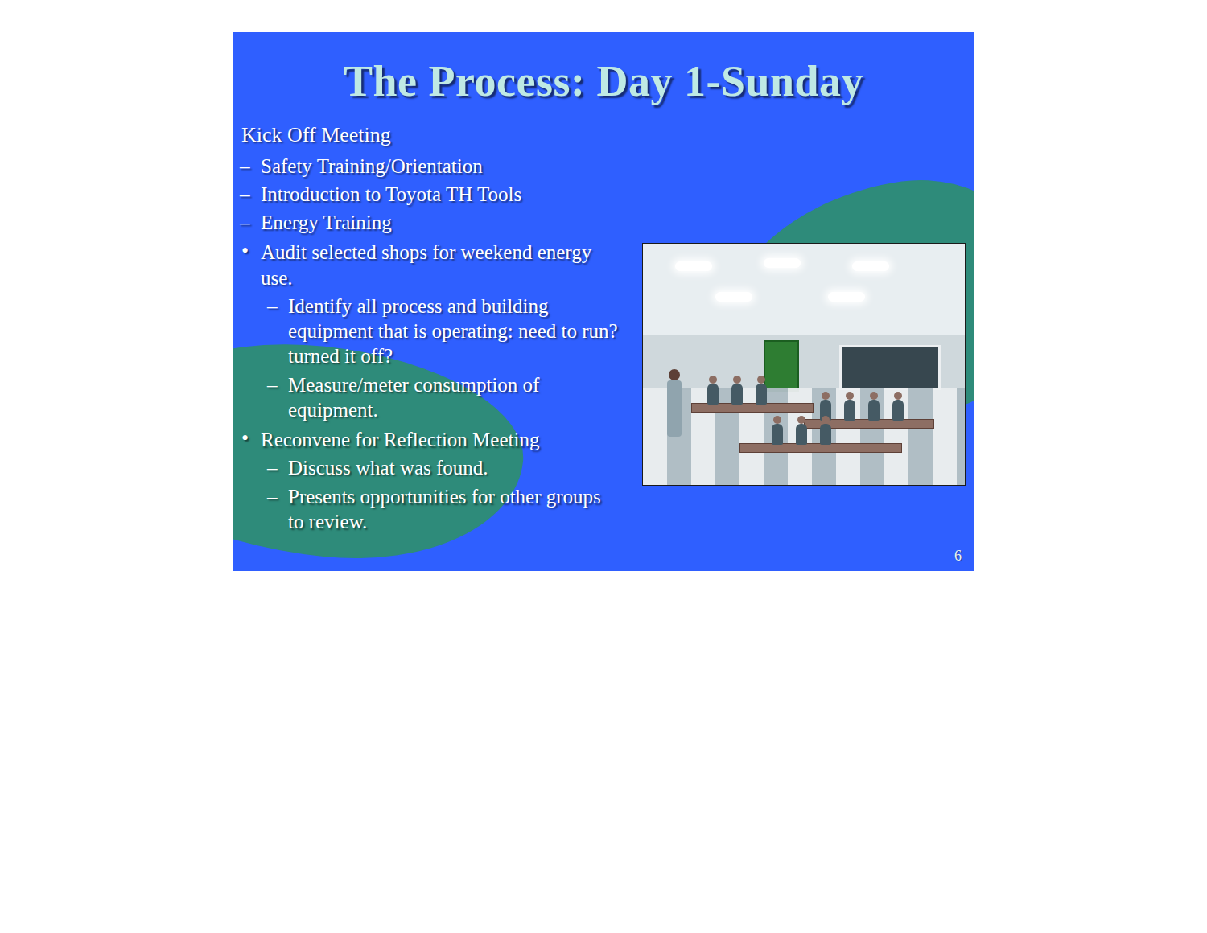The Process: Day 1-Sunday
Kick Off Meeting
Safety Training/Orientation
Introduction to Toyota TH Tools
Energy Training
Audit selected shops for weekend energy use.
Identify all process and building equipment that is operating: need to run? turned it off?
Measure/meter consumption of equipment.
Reconvene for Reflection Meeting
Discuss what was found.
Presents opportunities for other groups to review.
6